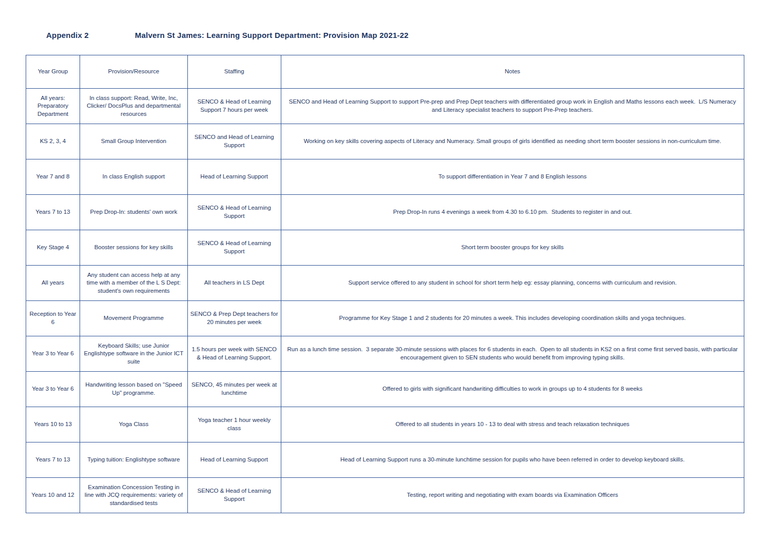Appendix 2 Malvern St James: Learning Support Department: Provision Map 2021-22
| Year Group | Provision/Resource | Staffing | Notes |
| --- | --- | --- | --- |
| All years: Preparatory Department | In class support: Read, Write, Inc, Clicker/ DocsPlus and departmental resources | SENCO & Head of Learning Support 7 hours per week | SENCO and Head of Learning Support to support Pre-prep and Prep Dept teachers with differentiated group work in English and Maths lessons each week. L/S Numeracy and Literacy specialist teachers to support Pre-Prep teachers. |
| KS 2, 3, 4 | Small Group Intervention | SENCO and Head of Learning Support | Working on key skills covering aspects of Literacy and Numeracy. Small groups of girls identified as needing short term booster sessions in non-curriculum time. |
| Year 7 and 8 | In class English support | Head of Learning Support | To support differentiation in Year 7 and 8 English lessons |
| Years 7 to 13 | Prep Drop-In: students' own work | SENCO & Head of Learning Support | Prep Drop-In runs 4 evenings a week from 4.30 to 6.10 pm. Students to register in and out. |
| Key Stage 4 | Booster sessions for key skills | SENCO & Head of Learning Support | Short term booster groups for key skills |
| All years | Any student can access help at any time with a member of the L S Dept: student's own requirements | All teachers in LS Dept | Support service offered to any student in school for short term help eg: essay planning, concerns with curriculum and revision. |
| Reception to Year 6 | Movement Programme | SENCO & Prep Dept teachers for 20 minutes per week | Programme for Key Stage 1 and 2 students for 20 minutes a week. This includes developing coordination skills and yoga techniques. |
| Year 3 to Year 6 | Keyboard Skills; use Junior Englishtype software in the Junior ICT suite | 1.5 hours per week with SENCO & Head of Learning Support. | Run as a lunch time session. 3 separate 30-minute sessions with places for 6 students in each. Open to all students in KS2 on a first come first served basis, with particular encouragement given to SEN students who would benefit from improving typing skills. |
| Year 3 to Year 6 | Handwriting lesson based on "Speed Up" programme. | SENCO, 45 minutes per week at lunchtime | Offered to girls with significant handwriting difficulties to work in groups up to 4 students for 8 weeks |
| Years 10 to 13 | Yoga Class | Yoga teacher 1 hour weekly class | Offered to all students in years 10 - 13 to deal with stress and teach relaxation techniques |
| Years 7 to 13 | Typing tuition: Englishtype software | Head of Learning Support | Head of Learning Support runs a 30-minute lunchtime session for pupils who have been referred in order to develop keyboard skills. |
| Years 10 and 12 | Examination Concession Testing in line with JCQ requirements: variety of standardised tests | SENCO & Head of Learning Support | Testing, report writing and negotiating with exam boards via Examination Officers |